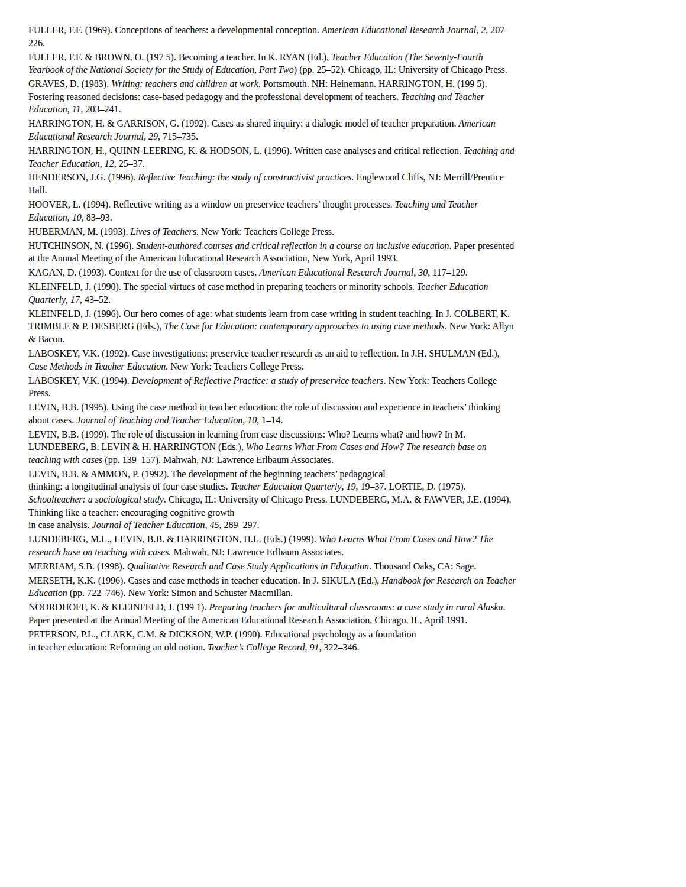FULLER, F.F. (1969). Conceptions of teachers: a developmental conception. American Educational Research Journal, 2, 207–226.
FULLER, F.F. & BROWN, O. (197 5). Becoming a teacher. In K. RYAN (Ed.), Teacher Education (The Seventy-Fourth Yearbook of the National Society for the Study of Education, Part Two) (pp. 25–52). Chicago, IL: University of Chicago Press.
GRAVES, D. (1983). Writing: teachers and children at work. Portsmouth. NH: Heinemann. HARRINGTON, H. (199 5). Fostering reasoned decisions: case-based pedagogy and the professional development of teachers. Teaching and Teacher Education, 11, 203–241.
HARRINGTON, H. & GARRISON, G. (1992). Cases as shared inquiry: a dialogic model of teacher preparation. American Educational Research Journal, 29, 715–735.
HARRINGTON, H., QUINN-LEERING, K. & HODSON, L. (1996). Written case analyses and critical reflection. Teaching and Teacher Education, 12, 25–37.
HENDERSON, J.G. (1996). Reflective Teaching: the study of constructivist practices. Englewood Cliffs, NJ: Merrill/Prentice Hall.
HOOVER, L. (1994). Reflective writing as a window on preservice teachers’ thought processes. Teaching and Teacher Education, 10, 83–93.
HUBERMAN, M. (1993). Lives of Teachers. New York: Teachers College Press.
HUTCHINSON, N. (1996). Student-authored courses and critical reflection in a course on inclusive education. Paper presented at the Annual Meeting of the American Educational Research Association, New York, April 1993.
KAGAN, D. (1993). Context for the use of classroom cases. American Educational Research Journal, 30, 117–129.
KLEINFELD, J. (1990). The special virtues of case method in preparing teachers or minority schools. Teacher Education Quarterly, 17, 43–52.
KLEINFELD, J. (1996). Our hero comes of age: what students learn from case writing in student teaching. In J. COLBERT, K. TRIMBLE & P. DESBERG (Eds.), The Case for Education: contemporary approaches to using case methods. New York: Allyn & Bacon.
LABOSKEY, V.K. (1992). Case investigations: preservice teacher research as an aid to reflection. In J.H. SHULMAN (Ed.), Case Methods in Teacher Education. New York: Teachers College Press.
LABOSKEY, V.K. (1994). Development of Reflective Practice: a study of preservice teachers. New York: Teachers College Press.
LEVIN, B.B. (1995). Using the case method in teacher education: the role of discussion and experience in teachers’ thinking about cases. Journal of Teaching and Teacher Education, 10, 1–14.
LEVIN, B.B. (1999). The role of discussion in learning from case discussions: Who? Learns what? and how? In M. LUNDEBERG, B. LEVIN & H. HARRINGTON (Eds.), Who Learns What From Cases and How? The research base on teaching with cases (pp. 139–157). Mahwah, NJ: Lawrence Erlbaum Associates.
LEVIN, B.B. & AMMON, P. (1992). The development of the beginning teachers’ pedagogical
thinking: a longitudinal analysis of four case studies. Teacher Education Quarterly, 19, 19–37. LORTIE, D. (1975). Schoolteacher: a sociological study. Chicago, IL: University of Chicago Press. LUNDEBERG, M.A. & FAWVER, J.E. (1994). Thinking like a teacher: encouraging cognitive growth
in case analysis. Journal of Teacher Education, 45, 289–297.
LUNDEBERG, M.L., LEVIN, B.B. & HARRINGTON, H.L. (Eds.) (1999). Who Learns What From Cases and How? The research base on teaching with cases. Mahwah, NJ: Lawrence Erlbaum Associates.
MERRIAM, S.B. (1998). Qualitative Research and Case Study Applications in Education. Thousand Oaks, CA: Sage.
MERSETH, K.K. (1996). Cases and case methods in teacher education. In J. SIKULA (Ed.), Handbook for Research on Teacher Education (pp. 722–746). New York: Simon and Schuster Macmillan.
NOORDHOFF, K. & KLEINFELD, J. (199 1). Preparing teachers for multicultural classrooms: a case study in rural Alaska. Paper presented at the Annual Meeting of the American Educational Research Association, Chicago, IL, April 1991.
PETERSON, P.L., CLARK, C.M. & DICKSON, W.P. (1990). Educational psychology as a foundation
in teacher education: Reforming an old notion. Teacher’s College Record, 91, 322–346.